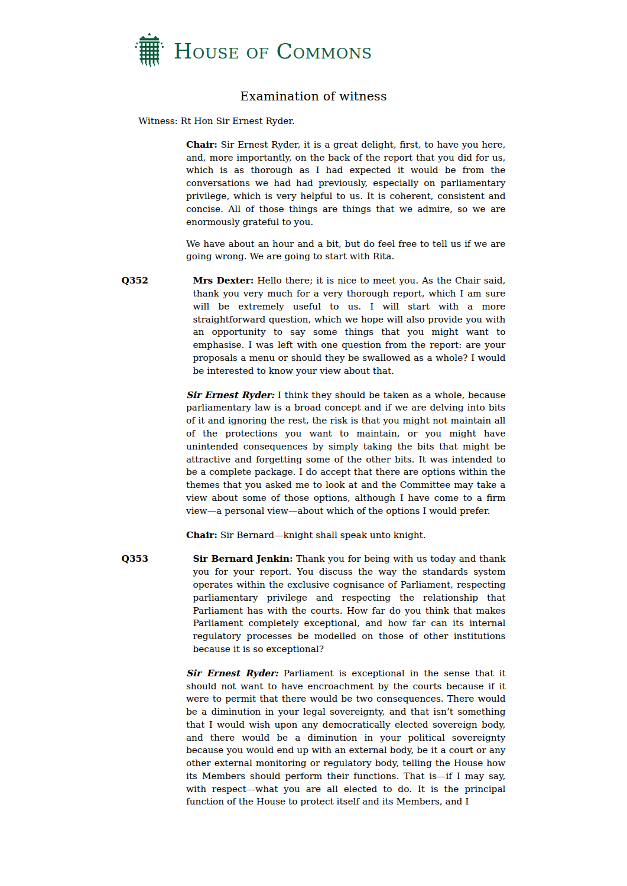House of Commons
Examination of witness
Witness: Rt Hon Sir Ernest Ryder.
Chair: Sir Ernest Ryder, it is a great delight, first, to have you here, and, more importantly, on the back of the report that you did for us, which is as thorough as I had expected it would be from the conversations we had had previously, especially on parliamentary privilege, which is very helpful to us. It is coherent, consistent and concise. All of those things are things that we admire, so we are enormously grateful to you.
We have about an hour and a bit, but do feel free to tell us if we are going wrong. We are going to start with Rita.
Q352
Mrs Dexter: Hello there; it is nice to meet you. As the Chair said, thank you very much for a very thorough report, which I am sure will be extremely useful to us. I will start with a more straightforward question, which we hope will also provide you with an opportunity to say some things that you might want to emphasise. I was left with one question from the report: are your proposals a menu or should they be swallowed as a whole? I would be interested to know your view about that.
Sir Ernest Ryder: I think they should be taken as a whole, because parliamentary law is a broad concept and if we are delving into bits of it and ignoring the rest, the risk is that you might not maintain all of the protections you want to maintain, or you might have unintended consequences by simply taking the bits that might be attractive and forgetting some of the other bits. It was intended to be a complete package. I do accept that there are options within the themes that you asked me to look at and the Committee may take a view about some of those options, although I have come to a firm view—a personal view—about which of the options I would prefer.
Chair: Sir Bernard—knight shall speak unto knight.
Q353
Sir Bernard Jenkin: Thank you for being with us today and thank you for your report. You discuss the way the standards system operates within the exclusive cognisance of Parliament, respecting parliamentary privilege and respecting the relationship that Parliament has with the courts. How far do you think that makes Parliament completely exceptional, and how far can its internal regulatory processes be modelled on those of other institutions because it is so exceptional?
Sir Ernest Ryder: Parliament is exceptional in the sense that it should not want to have encroachment by the courts because if it were to permit that there would be two consequences. There would be a diminution in your legal sovereignty, and that isn’t something that I would wish upon any democratically elected sovereign body, and there would be a diminution in your political sovereignty because you would end up with an external body, be it a court or any other external monitoring or regulatory body, telling the House how its Members should perform their functions. That is—if I may say, with respect—what you are all elected to do. It is the principal function of the House to protect itself and its Members, and I